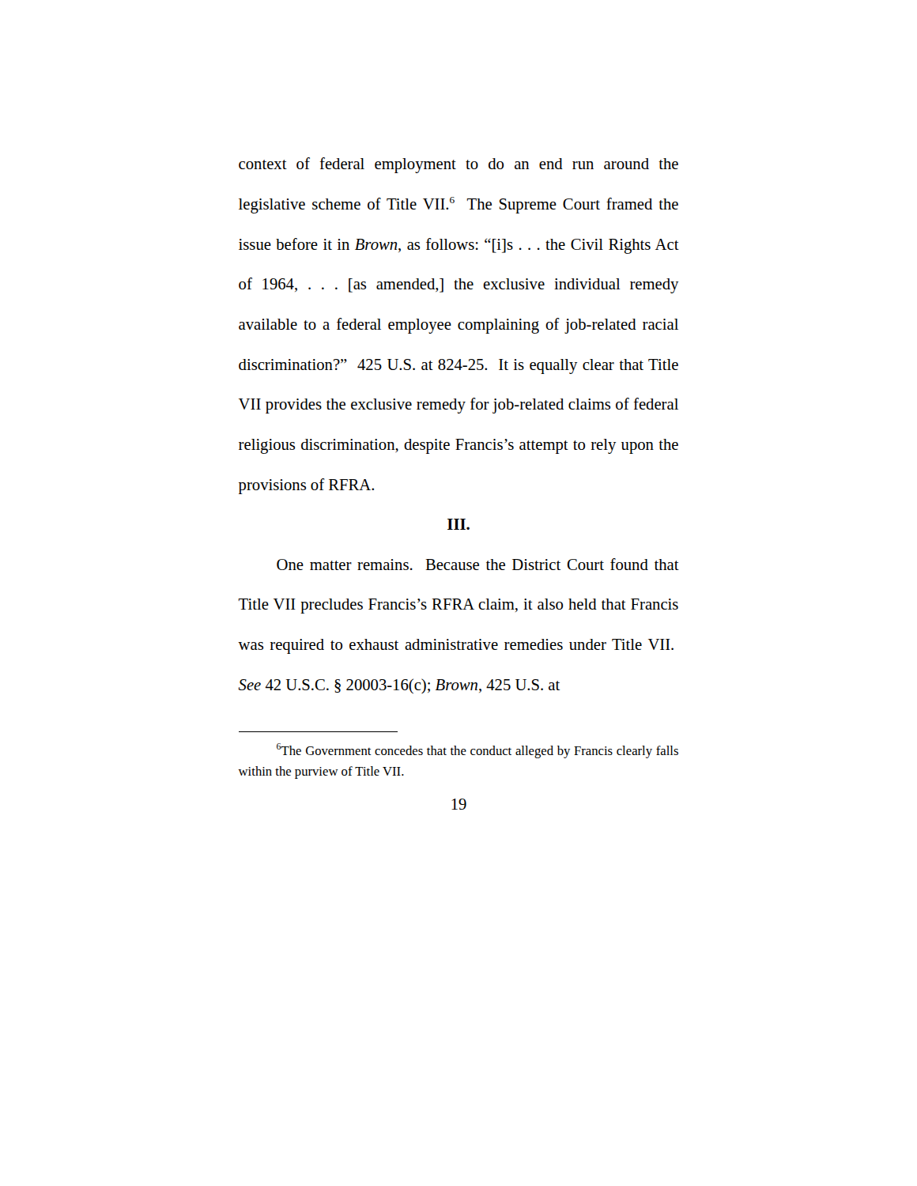context of federal employment to do an end run around the legislative scheme of Title VII.6 The Supreme Court framed the issue before it in Brown, as follows: “[i]s . . . the Civil Rights Act of 1964, . . . [as amended,] the exclusive individual remedy available to a federal employee complaining of job-related racial discrimination?” 425 U.S. at 824-25. It is equally clear that Title VII provides the exclusive remedy for job-related claims of federal religious discrimination, despite Francis’s attempt to rely upon the provisions of RFRA.
III.
One matter remains. Because the District Court found that Title VII precludes Francis’s RFRA claim, it also held that Francis was required to exhaust administrative remedies under Title VII. See 42 U.S.C. § 20003-16(c); Brown, 425 U.S. at
6The Government concedes that the conduct alleged by Francis clearly falls within the purview of Title VII.
19